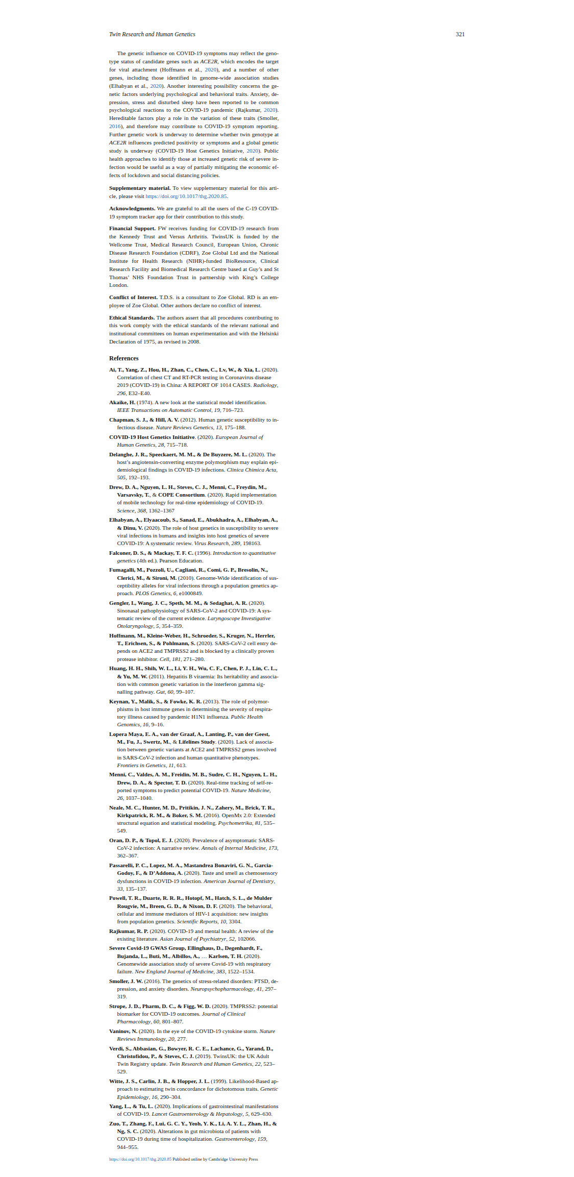Twin Research and Human Genetics
321
The genetic influence on COVID-19 symptoms may reflect the genotype status of candidate genes such as ACE2R, which encodes the target for viral attachment (Hoffmann et al., 2020), and a number of other genes, including those identified in genome-wide association studies (Elhabyan et al., 2020). Another interesting possibility concerns the genetic factors underlying psychological and behavioral traits. Anxiety, depression, stress and disturbed sleep have been reported to be common psychological reactions to the COVID-19 pandemic (Rajkumar, 2020). Hereditable factors play a role in the variation of these traits (Smoller, 2016), and therefore may contribute to COVID-19 symptom reporting. Further genetic work is underway to determine whether twin genotype at ACE2R influences predicted positivity or symptoms and a global genetic study is underway (COVID-19 Host Genetics Initiative, 2020). Public health approaches to identify those at increased genetic risk of severe infection would be useful as a way of partially mitigating the economic effects of lockdown and social distancing policies.
Supplementary material. To view supplementary material for this article, please visit https://doi.org/10.1017/thg.2020.85.
Acknowledgments. We are grateful to all the users of the C-19 COVID-19 symptom tracker app for their contribution to this study.
Financial Support. FW receives funding for COVID-19 research from the Kennedy Trust and Versus Arthritis. TwinsUK is funded by the Wellcome Trust, Medical Research Council, European Union, Chronic Disease Research Foundation (CDRF), Zoe Global Ltd and the National Institute for Health Research (NIHR)-funded BioResource, Clinical Research Facility and Biomedical Research Centre based at Guy’s and St Thomas’ NHS Foundation Trust in partnership with King’s College London.
Conflict of Interest. T.D.S. is a consultant to Zoe Global. RD is an employee of Zoe Global. Other authors declare no conflict of interest.
Ethical Standards. The authors assert that all procedures contributing to this work comply with the ethical standards of the relevant national and institutional committees on human experimentation and with the Helsinki Declaration of 1975, as revised in 2008.
References
Ai, T., Yang, Z., Hou, H., Zhan, C., Chen, C., Lv, W., & Xia, L. (2020). Correlation of chest CT and RT-PCR testing in Coronavirus disease 2019 (COVID-19) in China: A REPORT OF 1014 CASES. Radiology, 296, E32–E40.
Akaike, H. (1974). A new look at the statistical model identification. IEEE Transactions on Automatic Control, 19, 716–723.
Chapman, S. J., & Hill, A. V. (2012). Human genetic susceptibility to infectious disease. Nature Reviews Genetics, 13, 175–188.
COVID-19 Host Genetics Initiative. (2020). European Journal of Human Genetics, 28, 715–718.
Delanghe, J. R., Speeckaert, M. M., & De Buyzere, M. L. (2020). The host’s angiotensin-converting enzyme polymorphism may explain epidemiological findings in COVID-19 infections. Clinica Chimica Acta, 505, 192–193.
Drew, D. A., Nguyen, L. H., Steves, C. J., Menni, C., Freydin, M., Varsavsky, T., & COPE Consortium. (2020). Rapid implementation of mobile technology for real-time epidemiology of COVID-19. Science, 368, 1362–1367
Elhabyan, A., Elyaacoub, S., Sanad, E., Abukhadra, A., Elhabyan, A., & Dinu, V. (2020). The role of host genetics in susceptibility to severe viral infections in humans and insights into host genetics of severe COVID-19: A systematic review. Virus Research, 289, 198163.
Falconer, D. S., & Mackay, T. F. C. (1996). Introduction to quantitative genetics (4th ed.). Pearson Education.
Fumagalli, M., Pozzoli, U., Cagliani, R., Comi, G. P., Bresolin, N., Clerici, M., & Sironi, M. (2010). Genome-Wide identification of susceptibility alleles for viral infections through a population genetics approach. PLOS Genetics, 6, e1000849.
Gengler, I., Wang, J. C., Speth, M. M., & Sedaghat, A. R. (2020). Sinonasal pathophysiology of SARS-CoV-2 and COVID-19: A systematic review of the current evidence. Laryngoscope Investigative Otolaryngology, 5, 354–359.
Hoffmann, M., Kleine-Weber, H., Schroeder, S., Kruger, N., Herrler, T., Erichsen, S., & Pohlmann, S. (2020). SARS-CoV-2 cell entry depends on ACE2 and TMPRSS2 and is blocked by a clinically proven protease inhibitor. Cell, 181, 271–280.
Huang, H. H., Shih, W. L., Li, Y. H., Wu, C. F., Chen, P. J., Lin, C. L., & Yu, M. W. (2011). Hepatitis B viraemia: Its heritability and association with common genetic variation in the interferon gamma signalling pathway. Gut, 60, 99–107.
Keynan, Y., Malik, S., & Fowke, K. R. (2013). The role of polymorphisms in host immune genes in determining the severity of respiratory illness caused by pandemic H1N1 influenza. Public Health Genomics, 16, 9–16.
Lopera Maya, E. A., van der Graaf, A., Lanting, P., van der Geest, M., Fu, J., Swertz, M., & Lifelines Study. (2020). Lack of association between genetic variants at ACE2 and TMPRSS2 genes involved in SARS-CoV-2 infection and human quantitative phenotypes. Frontiers in Genetics, 11, 613.
Menni, C., Valdes, A. M., Freidin, M. B., Sudre, C. H., Nguyen, L. H., Drew, D. A., & Spector, T. D. (2020). Real-time tracking of self-reported symptoms to predict potential COVID-19. Nature Medicine, 26, 1037–1040.
Neale, M. C., Hunter, M. D., Pritikin, J. N., Zahery, M., Brick, T. R., Kirkpatrick, R. M., & Boker, S. M. (2016). OpenMx 2.0: Extended structural equation and statistical modeling. Psychometrika, 81, 535–549.
Oran, D. P., & Topol, E. J. (2020). Prevalence of asymptomatic SARS-CoV-2 infection: A narrative review. Annals of Internal Medicine, 173, 362–367.
Passarelli, P. C., Lopez, M. A., Mastandrea Bonaviri, G. N., Garcia-Godoy, F., & D’Addona, A. (2020). Taste and smell as chemosensory dysfunctions in COVID-19 infection. American Journal of Dentistry, 33, 135–137.
Powell, T. R., Duarte, R. R. R., Hotopf, M., Hatch, S. L., de Mulder Rougvie, M., Breen, G. D., & Nixon, D. F. (2020). The behavioral, cellular and immune mediators of HIV-1 acquisition: new insights from population genetics. Scientific Reports, 10, 3304.
Rajkumar, R. P. (2020). COVID-19 and mental health: A review of the existing literature. Asian Journal of Psychiatryr, 52, 102066.
Severe Covid-19 GWAS Group, Ellinghaus, D., Degenhardt, F., Bujanda, L., Buti, M., Albillos, A., … Karlsen, T. H. (2020). Genomewide association study of severe Covid-19 with respiratory failure. New England Journal of Medicine, 383, 1522–1534.
Smoller, J. W. (2016). The genetics of stress-related disorders: PTSD, depression, and anxiety disorders. Neuropsychopharmacology, 41, 297–319.
Strope, J. D., Pharm, D. C., & Figg, W. D. (2020). TMPRSS2: potential biomarker for COVID-19 outcomes. Journal of Clinical Pharmacology, 60, 801–807.
Vaninov, N. (2020). In the eye of the COVID-19 cytokine storm. Nature Reviews Immunology, 20, 277.
Verdi, S., Abbasian, G., Bowyer, R. C. E., Lachance, G., Yarand, D., Christofidou, P., & Steves, C. J. (2019). TwinsUK: the UK Adult Twin Registry update. Twin Research and Human Genetics, 22, 523–529.
Witte, J. S., Carlin, J. B., & Hopper, J. L. (1999). Likelihood-Based approach to estimating twin concordance for dichotomous traits. Genetic Epidemiology, 16, 290–304.
Yang, L., & Tu, L. (2020). Implications of gastrointestinal manifestations of COVID-19. Lancet Gastroenterology & Hepatology, 5, 629–630.
Zuo, T., Zhang, F., Lui, G. C. Y., Yeoh, Y. K., Li, A. Y. L., Zhan, H., & Ng, S. C. (2020). Alterations in gut microbiota of patients with COVID-19 during time of hospitalization. Gastroenterology, 159, 944–955.
https://doi.org/10.1017/thg.2020.85 Published online by Cambridge University Press